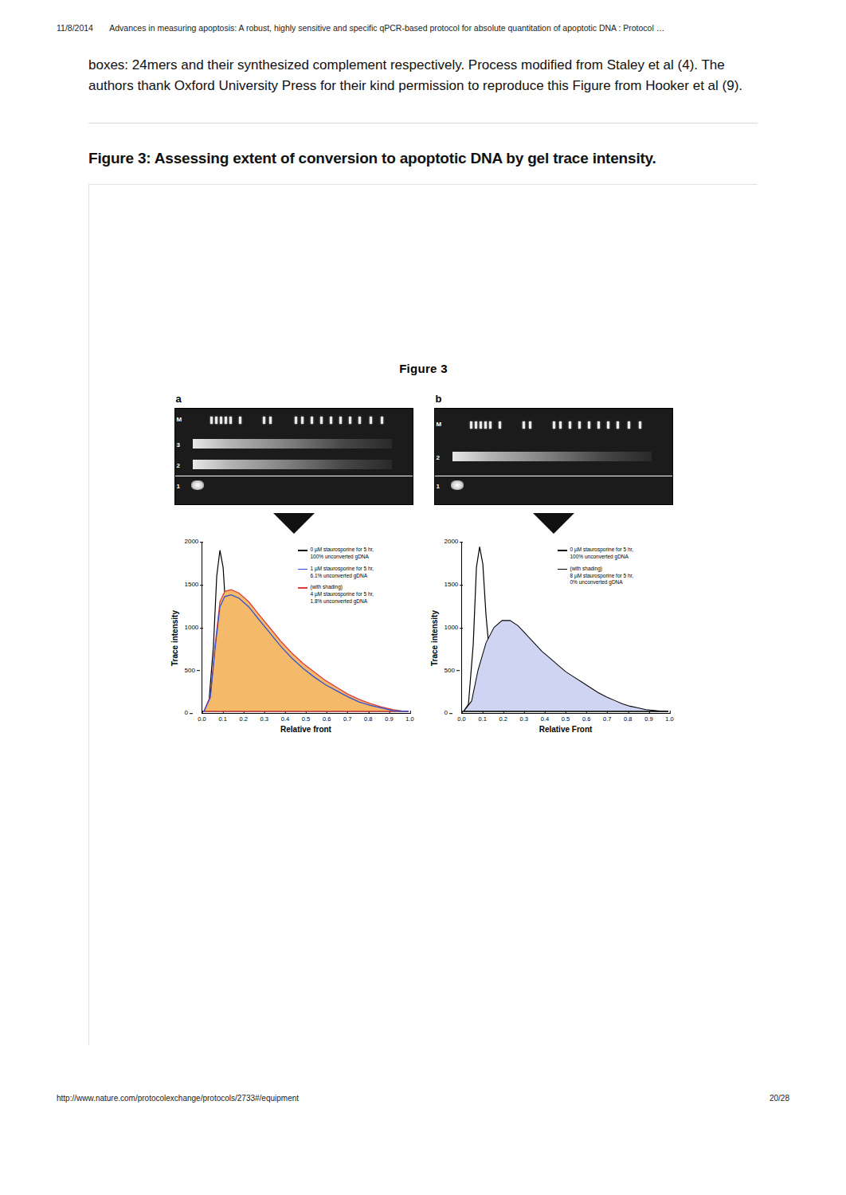11/8/2014 Advances in measuring apoptosis: A robust, highly sensitive and specific qPCR-based protocol for absolute quantitation of apoptotic DNA : Protocol …
boxes: 24mers and their synthesized complement respectively. Process modified from Staley et al (4). The authors thank Oxford University Press for their kind permission to reproduce this Figure from Hooker et al (9).
Figure 3: Assessing extent of conversion to apoptotic DNA by gel trace intensity.
Figure 3
a
trace origin
12,000
4,000
2,000
1,000
850
650
500
400
300
200
kbp
M 3 2 1
Trace intensity
2000
1500
1000
500
0
0.0
0.1
0.2
0.3
0.4
0.5
0.6
0.7
0.8
0.9
1.0
Relative front
0 µM staurosporine for 5 hr,
100% unconverted gDNA
1 µM staurosporine for 5 hr,
6.1% unconverted gDNA
(with shading)
4 µM staurosporine for 5 hr,
1.8% unconverted gDNA
b
trace origin
12,000
4,000
2,000
1,000
1,000
850
650
500
400
300
200
kbp
M 2 1
Trace intensity
2000
1500
1000
500
0
0.0
0.1
0.2
0.3
0.4
0.5
0.6
0.7
0.8
0.9
1.0
Relative Front
0 µM staurosporine for 5 hr,
100% unconverted gDNA
(with shading)
8 µM staurosporine for 5 hr,
0% unconverted gDNA
http://www.nature.com/protocolexchange/protocols/2733#/equipment 20/28